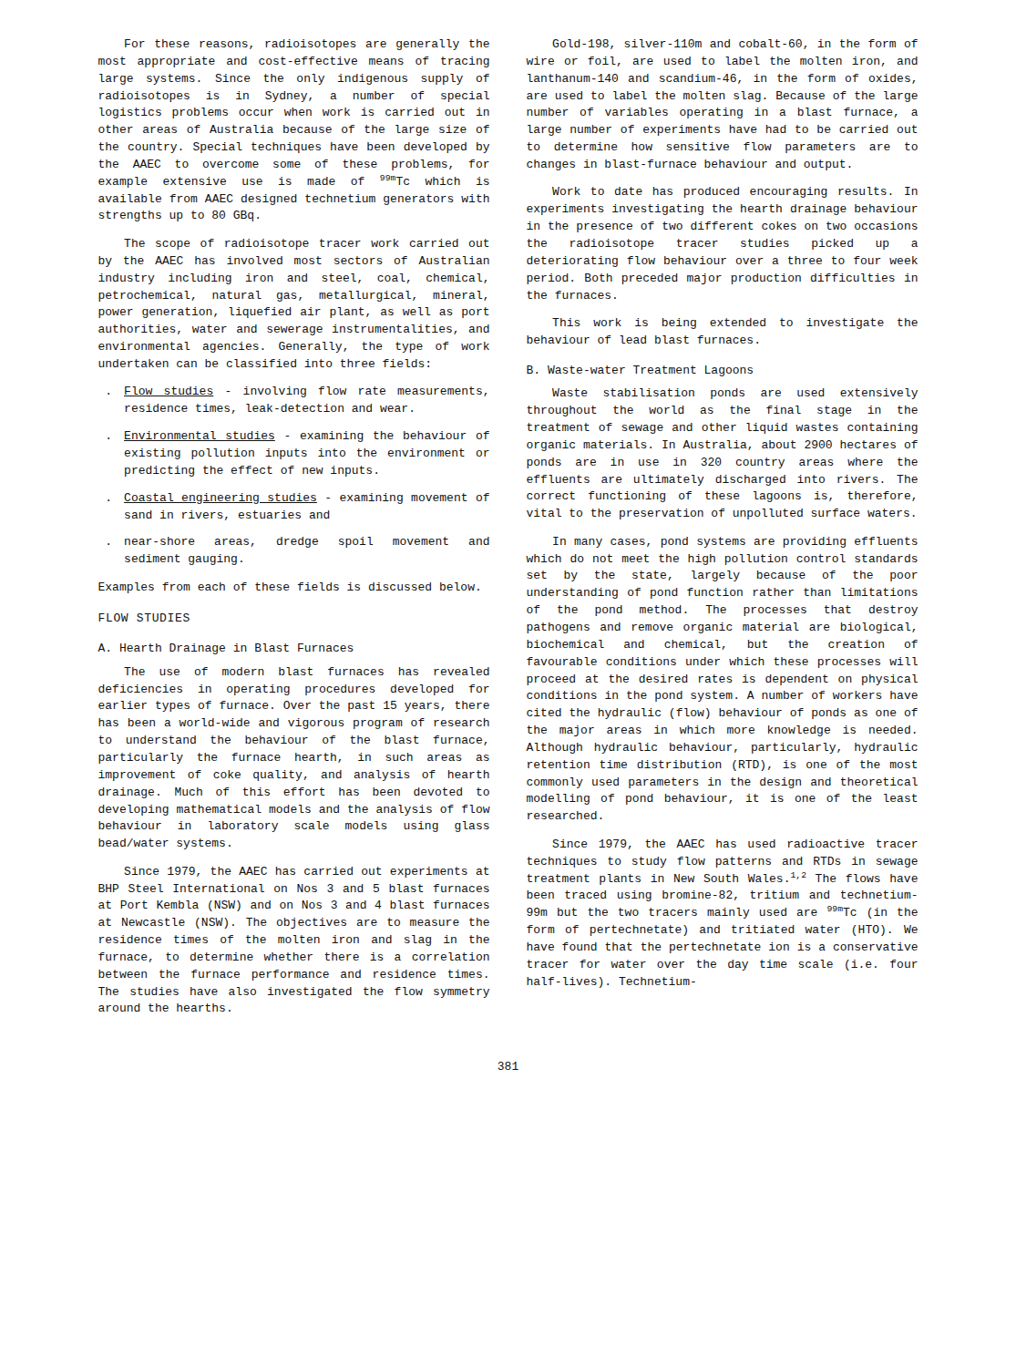For these reasons, radioisotopes are generally the most appropriate and cost-effective means of tracing large systems. Since the only indigenous supply of radioisotopes is in Sydney, a number of special logistics problems occur when work is carried out in other areas of Australia because of the large size of the country. Special techniques have been developed by the AAEC to overcome some of these problems, for example extensive use is made of 99mTc which is available from AAEC designed technetium generators with strengths up to 80 GBq.
The scope of radioisotope tracer work carried out by the AAEC has involved most sectors of Australian industry including iron and steel, coal, chemical, petrochemical, natural gas, metallurgical, mineral, power generation, liquefied air plant, as well as port authorities, water and sewerage instrumentalities, and environmental agencies. Generally, the type of work undertaken can be classified into three fields:
Flow studies - involving flow rate measurements, residence times, leak-detection and wear.
Environmental studies - examining the behaviour of existing pollution inputs into the environment or predicting the effect of new inputs.
Coastal engineering studies - examining movement of sand in rivers, estuaries and
near-shore areas, dredge spoil movement and sediment gauging.
Examples from each of these fields is discussed below.
Flow Studies
A. Hearth Drainage in Blast Furnaces
The use of modern blast furnaces has revealed deficiencies in operating procedures developed for earlier types of furnace. Over the past 15 years, there has been a world-wide and vigorous program of research to understand the behaviour of the blast furnace, particularly the furnace hearth, in such areas as improvement of coke quality, and analysis of hearth drainage. Much of this effort has been devoted to developing mathematical models and the analysis of flow behaviour in laboratory scale models using glass bead/water systems.
Since 1979, the AAEC has carried out experiments at BHP Steel International on Nos 3 and 5 blast furnaces at Port Kembla (NSW) and on Nos 3 and 4 blast furnaces at Newcastle (NSW). The objectives are to measure the residence times of the molten iron and slag in the furnace, to determine whether there is a correlation between the furnace performance and residence times. The studies have also investigated the flow symmetry around the hearths.
Gold-198, silver-110m and cobalt-60, in the form of wire or foil, are used to label the molten iron, and lanthanum-140 and scandium-46, in the form of oxides, are used to label the molten slag. Because of the large number of variables operating in a blast furnace, a large number of experiments have had to be carried out to determine how sensitive flow parameters are to changes in blast-furnace behaviour and output.
Work to date has produced encouraging results. In experiments investigating the hearth drainage behaviour in the presence of two different cokes on two occasions the radioisotope tracer studies picked up a deteriorating flow behaviour over a three to four week period. Both preceded major production difficulties in the furnaces.
This work is being extended to investigate the behaviour of lead blast furnaces.
B. Waste-water Treatment Lagoons
Waste stabilisation ponds are used extensively throughout the world as the final stage in the treatment of sewage and other liquid wastes containing organic materials. In Australia, about 2900 hectares of ponds are in use in 320 country areas where the effluents are ultimately discharged into rivers. The correct functioning of these lagoons is, therefore, vital to the preservation of unpolluted surface waters.
In many cases, pond systems are providing effluents which do not meet the high pollution control standards set by the state, largely because of the poor understanding of pond function rather than limitations of the pond method. The processes that destroy pathogens and remove organic material are biological, biochemical and chemical, but the creation of favourable conditions under which these processes will proceed at the desired rates is dependent on physical conditions in the pond system. A number of workers have cited the hydraulic (flow) behaviour of ponds as one of the major areas in which more knowledge is needed. Although hydraulic behaviour, particularly, hydraulic retention time distribution (RTD), is one of the most commonly used parameters in the design and theoretical modelling of pond behaviour, it is one of the least researched.
Since 1979, the AAEC has used radioactive tracer techniques to study flow patterns and RTDs in sewage treatment plants in New South Wales.1,2 The flows have been traced using bromine-82, tritium and technetium-99m but the two tracers mainly used are 99mTc (in the form of pertechnetate) and tritiated water (HTO). We have found that the pertechnetate ion is a conservative tracer for water over the day time scale (i.e. four half-lives). Technetium-
381